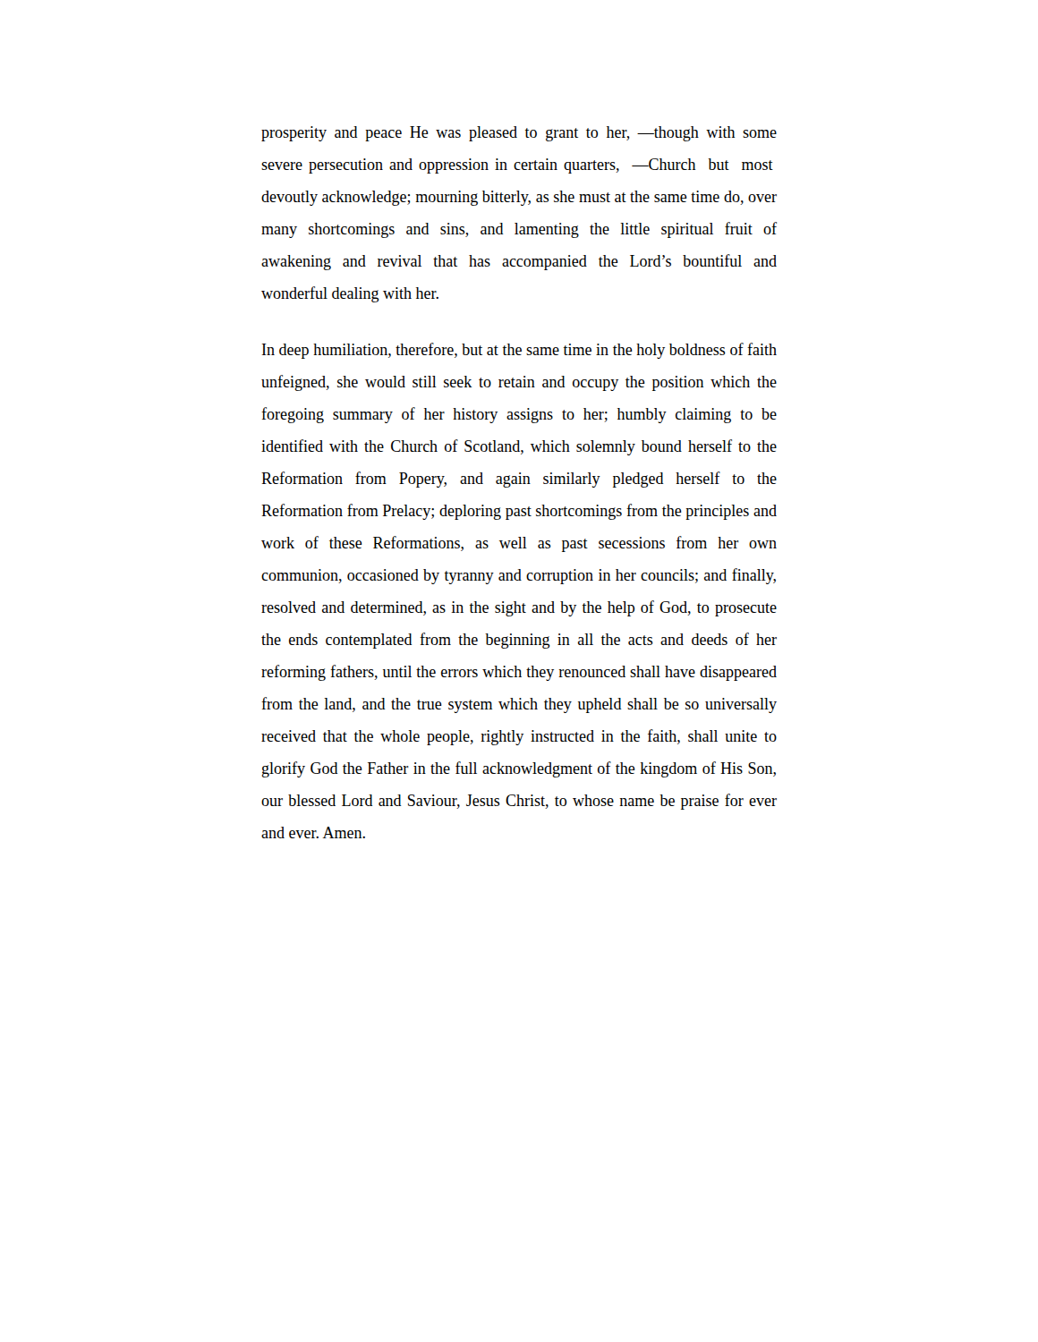prosperity and peace He was pleased to grant to her, —though with some severe persecution and oppression in certain quarters, —Church but most devoutly acknowledge; mourning bitterly, as she must at the same time do, over many shortcomings and sins, and lamenting the little spiritual fruit of awakening and revival that has accompanied the Lord’s bountiful and wonderful dealing with her.
In deep humiliation, therefore, but at the same time in the holy boldness of faith unfeigned, she would still seek to retain and occupy the position which the foregoing summary of her history assigns to her; humbly claiming to be identified with the Church of Scotland, which solemnly bound herself to the Reformation from Popery, and again similarly pledged herself to the Reformation from Prelacy; deploring past shortcomings from the principles and work of these Reformations, as well as past secessions from her own communion, occasioned by tyranny and corruption in her councils; and finally, resolved and determined, as in the sight and by the help of God, to prosecute the ends contemplated from the beginning in all the acts and deeds of her reforming fathers, until the errors which they renounced shall have disappeared from the land, and the true system which they upheld shall be so universally received that the whole people, rightly instructed in the faith, shall unite to glorify God the Father in the full acknowledgment of the kingdom of His Son, our blessed Lord and Saviour, Jesus Christ, to whose name be praise for ever and ever. Amen.